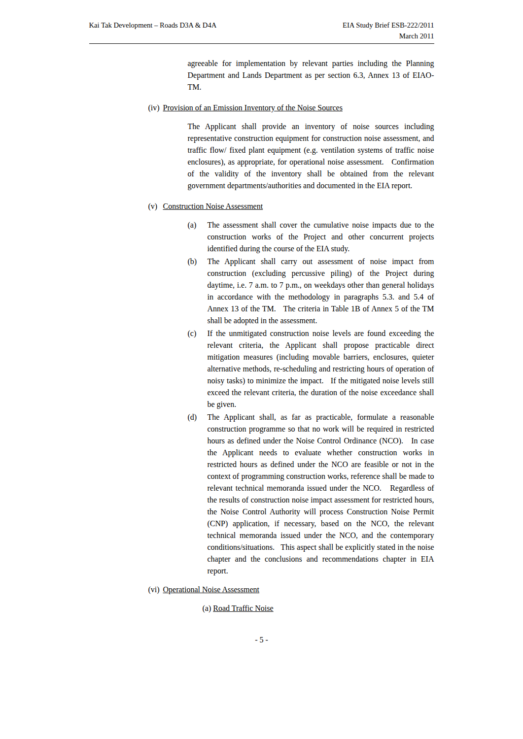Kai Tak Development – Roads D3A & D4A
EIA Study Brief ESB-222/2011
March 2011
agreeable for implementation by relevant parties including the Planning Department and Lands Department as per section 6.3, Annex 13 of EIAO-TM.
(iv)
Provision of an Emission Inventory of the Noise Sources
The Applicant shall provide an inventory of noise sources including representative construction equipment for construction noise assessment, and traffic flow/ fixed plant equipment (e.g. ventilation systems of traffic noise enclosures), as appropriate, for operational noise assessment. Confirmation of the validity of the inventory shall be obtained from the relevant government departments/authorities and documented in the EIA report.
(v)
Construction Noise Assessment
(a)
The assessment shall cover the cumulative noise impacts due to the construction works of the Project and other concurrent projects identified during the course of the EIA study.
(b)
The Applicant shall carry out assessment of noise impact from construction (excluding percussive piling) of the Project during daytime, i.e. 7 a.m. to 7 p.m., on weekdays other than general holidays in accordance with the methodology in paragraphs 5.3. and 5.4 of Annex 13 of the TM. The criteria in Table 1B of Annex 5 of the TM shall be adopted in the assessment.
(c)
If the unmitigated construction noise levels are found exceeding the relevant criteria, the Applicant shall propose practicable direct mitigation measures (including movable barriers, enclosures, quieter alternative methods, re-scheduling and restricting hours of operation of noisy tasks) to minimize the impact. If the mitigated noise levels still exceed the relevant criteria, the duration of the noise exceedance shall be given.
(d)
The Applicant shall, as far as practicable, formulate a reasonable construction programme so that no work will be required in restricted hours as defined under the Noise Control Ordinance (NCO). In case the Applicant needs to evaluate whether construction works in restricted hours as defined under the NCO are feasible or not in the context of programming construction works, reference shall be made to relevant technical memoranda issued under the NCO. Regardless of the results of construction noise impact assessment for restricted hours, the Noise Control Authority will process Construction Noise Permit (CNP) application, if necessary, based on the NCO, the relevant technical memoranda issued under the NCO, and the contemporary conditions/situations. This aspect shall be explicitly stated in the noise chapter and the conclusions and recommendations chapter in EIA report.
(vi)
Operational Noise Assessment
(a) Road Traffic Noise
- 5 -